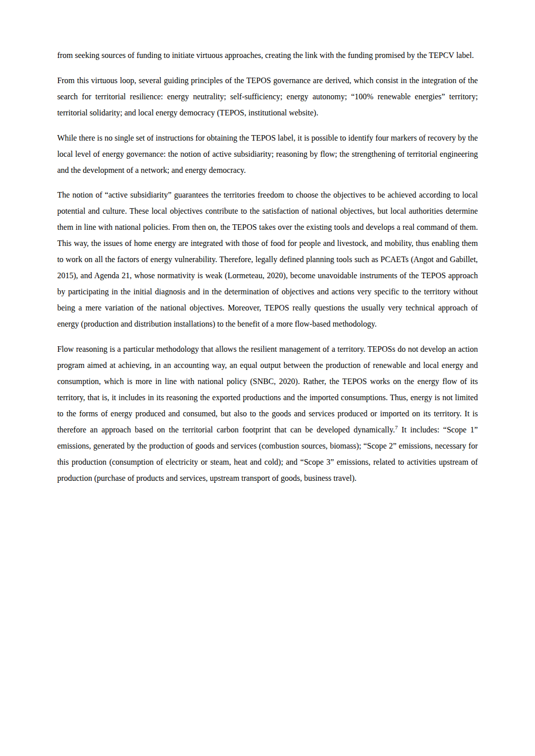from seeking sources of funding to initiate virtuous approaches, creating the link with the funding promised by the TEPCV label.
From this virtuous loop, several guiding principles of the TEPOS governance are derived, which consist in the integration of the search for territorial resilience: energy neutrality; self-sufficiency; energy autonomy; “100% renewable energies” territory; territorial solidarity; and local energy democracy (TEPOS, institutional website).
While there is no single set of instructions for obtaining the TEPOS label, it is possible to identify four markers of recovery by the local level of energy governance: the notion of active subsidiarity; reasoning by flow; the strengthening of territorial engineering and the development of a network; and energy democracy.
The notion of “active subsidiarity” guarantees the territories freedom to choose the objectives to be achieved according to local potential and culture. These local objectives contribute to the satisfaction of national objectives, but local authorities determine them in line with national policies. From then on, the TEPOS takes over the existing tools and develops a real command of them. This way, the issues of home energy are integrated with those of food for people and livestock, and mobility, thus enabling them to work on all the factors of energy vulnerability. Therefore, legally defined planning tools such as PCAETs (Angot and Gabillet, 2015), and Agenda 21, whose normativity is weak (Lormeteau, 2020), become unavoidable instruments of the TEPOS approach by participating in the initial diagnosis and in the determination of objectives and actions very specific to the territory without being a mere variation of the national objectives. Moreover, TEPOS really questions the usually very technical approach of energy (production and distribution installations) to the benefit of a more flow-based methodology.
Flow reasoning is a particular methodology that allows the resilient management of a territory. TEPOSs do not develop an action program aimed at achieving, in an accounting way, an equal output between the production of renewable and local energy and consumption, which is more in line with national policy (SNBC, 2020). Rather, the TEPOS works on the energy flow of its territory, that is, it includes in its reasoning the exported productions and the imported consumptions. Thus, energy is not limited to the forms of energy produced and consumed, but also to the goods and services produced or imported on its territory. It is therefore an approach based on the territorial carbon footprint that can be developed dynamically.7 It includes: “Scope 1” emissions, generated by the production of goods and services (combustion sources, biomass); “Scope 2” emissions, necessary for this production (consumption of electricity or steam, heat and cold); and “Scope 3” emissions, related to activities upstream of production (purchase of products and services, upstream transport of goods, business travel).